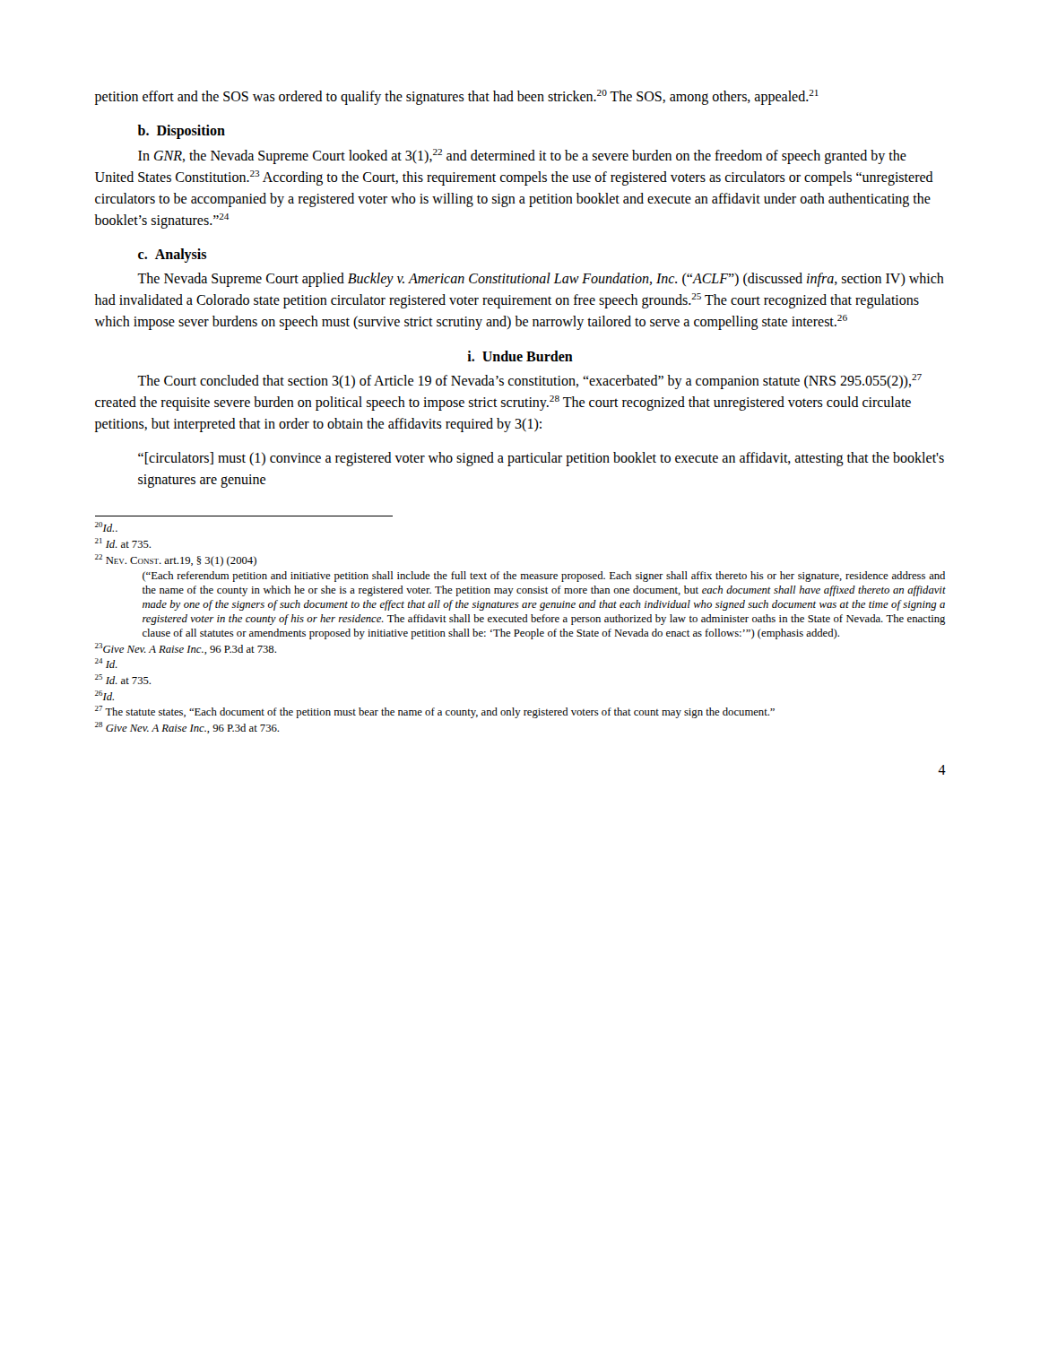petition effort and the SOS was ordered to qualify the signatures that had been stricken.20 The SOS, among others, appealed.21
b. Disposition
In GNR, the Nevada Supreme Court looked at 3(1),22 and determined it to be a severe burden on the freedom of speech granted by the United States Constitution.23 According to the Court, this requirement compels the use of registered voters as circulators or compels “unregistered circulators to be accompanied by a registered voter who is willing to sign a petition booklet and execute an affidavit under oath authenticating the booklet’s signatures.”24
c. Analysis
The Nevada Supreme Court applied Buckley v. American Constitutional Law Foundation, Inc. (“ACLF”) (discussed infra, section IV) which had invalidated a Colorado state petition circulator registered voter requirement on free speech grounds.25 The court recognized that regulations which impose sever burdens on speech must (survive strict scrutiny and) be narrowly tailored to serve a compelling state interest.26
i. Undue Burden
The Court concluded that section 3(1) of Article 19 of Nevada’s constitution, “exacerbated” by a companion statute (NRS 295.055(2)),27 created the requisite severe burden on political speech to impose strict scrutiny.28 The court recognized that unregistered voters could circulate petitions, but interpreted that in order to obtain the affidavits required by 3(1):
“[circulators] must (1) convince a registered voter who signed a particular petition booklet to execute an affidavit, attesting that the booklet's signatures are genuine
20Id..
21 Id. at 735.
22 Nev. Const. art.19, § 3(1) (2004)
(“Each referendum petition and initiative petition shall include the full text of the measure proposed. Each signer shall affix thereto his or her signature, residence address and the name of the county in which he or she is a registered voter. The petition may consist of more than one document, but each document shall have affixed thereto an affidavit made by one of the signers of such document to the effect that all of the signatures are genuine and that each individual who signed such document was at the time of signing a registered voter in the county of his or her residence. The affidavit shall be executed before a person authorized by law to administer oaths in the State of Nevada. The enacting clause of all statutes or amendments proposed by initiative petition shall be: ‘The People of the State of Nevada do enact as follows:’”) (emphasis added).
23Give Nev. A Raise Inc., 96 P.3d at 738.
24 Id.
25 Id. at 735.
26Id.
27 The statute states, “Each document of the petition must bear the name of a county, and only registered voters of that count may sign the document.”
28 Give Nev. A Raise Inc., 96 P.3d at 736.
4